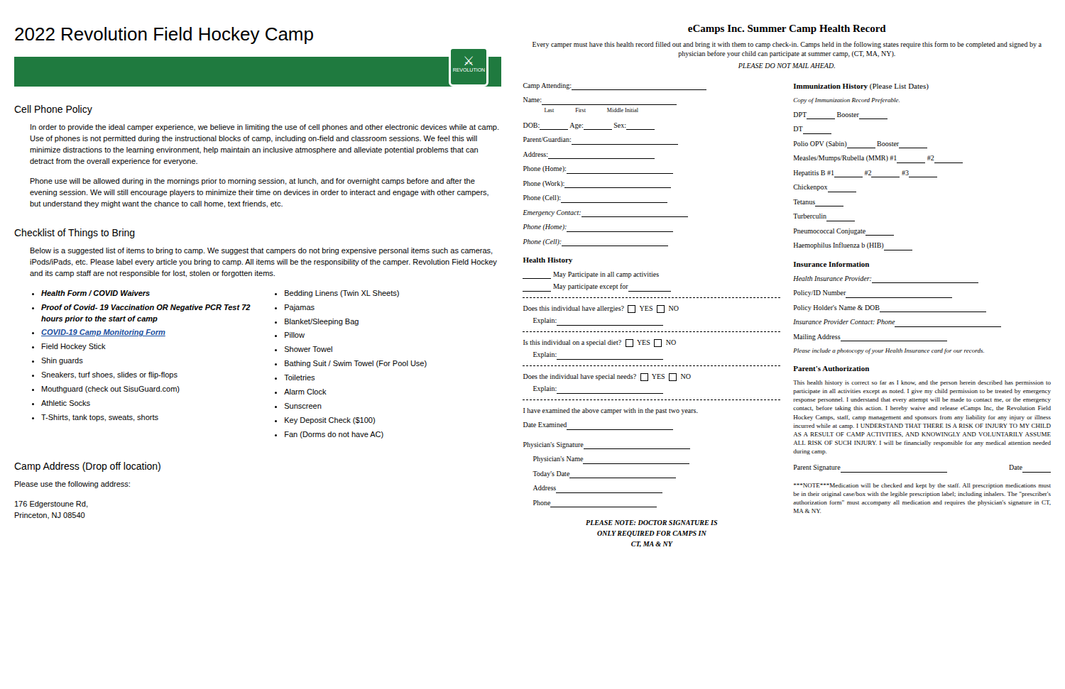2022 Revolution Field Hockey Camp
⚔REVOLUTION
Cell Phone Policy
In order to provide the ideal camper experience, we believe in limiting the use of cell phones and other electronic devices while at camp. Use of phones is not permitted during the instructional blocks of camp, including on-field and classroom sessions. We feel this will minimize distractions to the learning environment, help maintain an inclusive atmosphere and alleviate potential problems that can detract from the overall experience for everyone.
Phone use will be allowed during in the mornings prior to morning session, at lunch, and for overnight camps before and after the evening session. We will still encourage players to minimize their time on devices in order to interact and engage with other campers, but understand they might want the chance to call home, text friends, etc.
Checklist of Things to Bring
Below is a suggested list of items to bring to camp. We suggest that campers do not bring expensive personal items such as cameras, iPods/iPads, etc. Please label every article you bring to camp. All items will be the responsibility of the camper. Revolution Field Hockey and its camp staff are not responsible for lost, stolen or forgotten items.
Health Form / COVID Waivers
Proof of Covid- 19 Vaccination OR Negative PCR Test 72 hours prior to the start of camp
COVID-19 Camp Monitoring Form
Field Hockey Stick
Shin guards
Sneakers, turf shoes, slides or flip-flops
Mouthguard (check out SisuGuard.com)
Athletic Socks
T-Shirts, tank tops, sweats, shorts
Bedding Linens (Twin XL Sheets)
Pajamas
Blanket/Sleeping Bag
Pillow
Shower Towel
Bathing Suit / Swim Towel (For Pool Use)
Toiletries
Alarm Clock
Sunscreen
Key Deposit Check ($100)
Fan (Dorms do not have AC)
Camp Address (Drop off location)
Please use the following address:
176 Edgerstoune Rd,
Princeton, NJ 08540
eCamps Inc. Summer Camp Health Record
Every camper must have this health record filled out and bring it with them to camp check-in. Camps held in the following states require this form to be completed and signed by a physician before your child can participate at summer camp, (CT, MA, NY).
PLEASE DO NOT MAIL AHEAD.
Camp Attending:
Name:
Last First Middle Initial
DOB: Age: Sex:
Parent/Guardian:
Address:
Phone (Home):
Phone (Work):
Phone (Cell):
Emergency Contact:
Phone (Home):
Phone (Cell):
Health History
May Participate in all camp activities
May participate except for
Does this individual have allergies? YES NO
Explain:
Is this individual on a special diet? YES NO
Explain:
Does the individual have special needs? YES NO
Explain:
I have examined the above camper with in the past two years.
Date Examined
Physician's Signature
Physician's Name
Today's Date
Address
Phone
PLEASE NOTE: DOCTOR SIGNATURE IS
ONLY REQUIRED FOR CAMPS IN
CT, MA & NY
Immunization History (Please List Dates)
Copy of Immunization Record Preferable.
DPT Booster
DT
Polio OPV (Sabin) Booster
Measles/Mumps/Rubella (MMR) #1 #2
Hepatitis B #1 #2 #3
Chickenpox
Tetanus
Turberculin
Pneumococcal Conjugate
Haemophilus Influenza b (HIB)
Insurance Information
Health Insurance Provider:
Policy/ID Number
Policy Holder's Name & DOB
Insurance Provider Contact: Phone
Mailing Address
Please include a photocopy of your Health Insurance card for our records.
Parent's Authorization
This health history is correct so far as I know, and the person herein described has permission to participate in all activities except as noted. I give my child permission to be treated by emergency response personnel. I understand that every attempt will be made to contact me, or the emergency contact, before taking this action. I hereby waive and release eCamps Inc, the Revolution Field Hockey Camps, staff, camp management and sponsors from any liability for any injury or illness incurred while at camp. I UNDERSTAND THAT THERE IS A RISK OF INJURY TO MY CHILD AS A RESULT OF CAMP ACTIVITIES, AND KNOWINGLY AND VOLUNTARILY ASSUME ALL RISK OF SUCH INJURY. I will be financially responsible for any medical attention needed during camp.
Parent Signature Date
***NOTE***Medication will be checked and kept by the staff. All prescription medications must be in their original case/box with the legible prescription label; including inhalers. The "prescriber's authorization form" must accompany all medication and requires the physician's signature in CT, MA & NY.